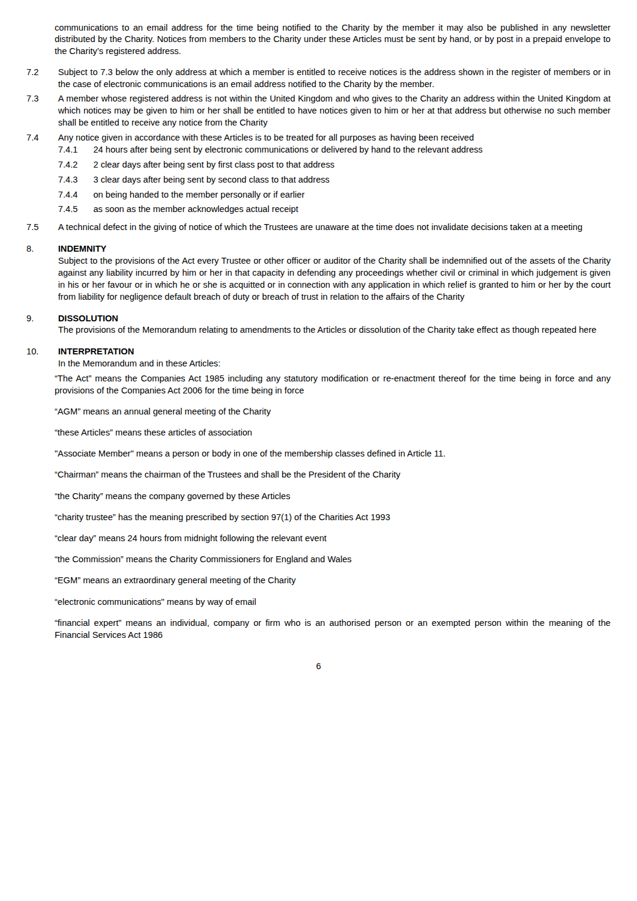communications to an email address for the time being notified to the Charity by the member it may also be published in any newsletter distributed by the Charity. Notices from members to the Charity under these Articles must be sent by hand, or by post in a prepaid envelope to the Charity’s registered address.
7.2
Subject to 7.3 below the only address at which a member is entitled to receive notices is the address shown in the register of members or in the case of electronic communications is an email address notified to the Charity by the member.
7.3
A member whose registered address is not within the United Kingdom and who gives to the Charity an address within the United Kingdom at which notices may be given to him or her shall be entitled to have notices given to him or her at that address but otherwise no such member shall be entitled to receive any notice from the Charity
7.4
Any notice given in accordance with these Articles is to be treated for all purposes as having been received
7.4.1
24 hours after being sent by electronic communications or delivered by hand to the relevant address
7.4.2
2 clear days after being sent by first class post to that address
7.4.3
3 clear days after being sent by second class to that address
7.4.4
on being handed to the member personally or if earlier
7.4.5
as soon as the member acknowledges actual receipt
7.5
A technical defect in the giving of notice of which the Trustees are unaware at the time does not invalidate decisions taken at a meeting
8.
Indemnity
Subject to the provisions of the Act every Trustee or other officer or auditor of the Charity shall be indemnified out of the assets of the Charity against any liability incurred by him or her in that capacity in defending any proceedings whether civil or criminal in which judgement is given in his or her favour or in which he or she is acquitted or in connection with any application in which relief is granted to him or her by the court from liability for negligence default breach of duty or breach of trust in relation to the affairs of the Charity
9.
Dissolution
The provisions of the Memorandum relating to amendments to the Articles or dissolution of the Charity take effect as though repeated here
10.
Interpretation
In the Memorandum and in these Articles:
“The Act” means the Companies Act 1985 including any statutory modification or re-enactment thereof for the time being in force and any provisions of the Companies Act 2006 for the time being in force
“AGM” means an annual general meeting of the Charity
“these Articles” means these articles of association
"Associate Member" means a person or body in one of the membership classes defined in Article 11.
“Chairman” means the chairman of the Trustees and shall be the President of the Charity
“the Charity” means the company governed by these Articles
“charity trustee” has the meaning prescribed by section 97(1) of the Charities Act 1993
“clear day” means 24 hours from midnight following the relevant event
“the Commission” means the Charity Commissioners for England and Wales
“EGM” means an extraordinary general meeting of the Charity
“electronic communications" means by way of email
“financial expert” means an individual, company or firm who is an authorised person or an exempted person within the meaning of the Financial Services Act 1986
6